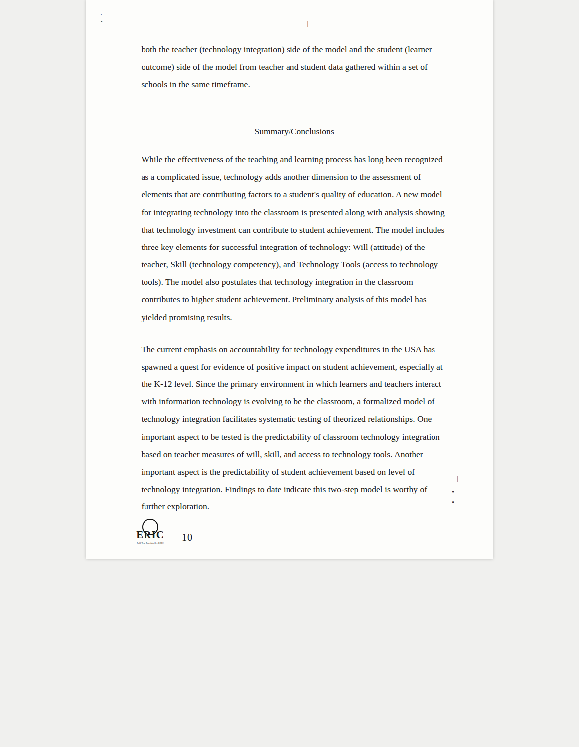. • | |
both the teacher (technology integration) side of the model and the student (learner outcome) side of the model from teacher and student data gathered within a set of schools in the same timeframe.
Summary/Conclusions
While the effectiveness of the teaching and learning process has long been recognized as a complicated issue, technology adds another dimension to the assessment of elements that are contributing factors to a student's quality of education. A new model for integrating technology into the classroom is presented along with analysis showing that technology investment can contribute to student achievement. The model includes three key elements for successful integration of technology: Will (attitude) of the teacher, Skill (technology competency), and Technology Tools (access to technology tools). The model also postulates that technology integration in the classroom contributes to higher student achievement. Preliminary analysis of this model has yielded promising results.
The current emphasis on accountability for technology expenditures in the USA has spawned a quest for evidence of positive impact on student achievement, especially at the K-12 level. Since the primary environment in which learners and teachers interact with information technology is evolving to be the classroom, a formalized model of technology integration facilitates systematic testing of theorized relationships. One important aspect to be tested is the predictability of classroom technology integration based on teacher measures of will, skill, and access to technology tools. Another important aspect is the predictability of student achievement based on level of technology integration. Findings to date indicate this two-step model is worthy of further exploration.
•
•
ERIC Full Text Provided by ERIC
10